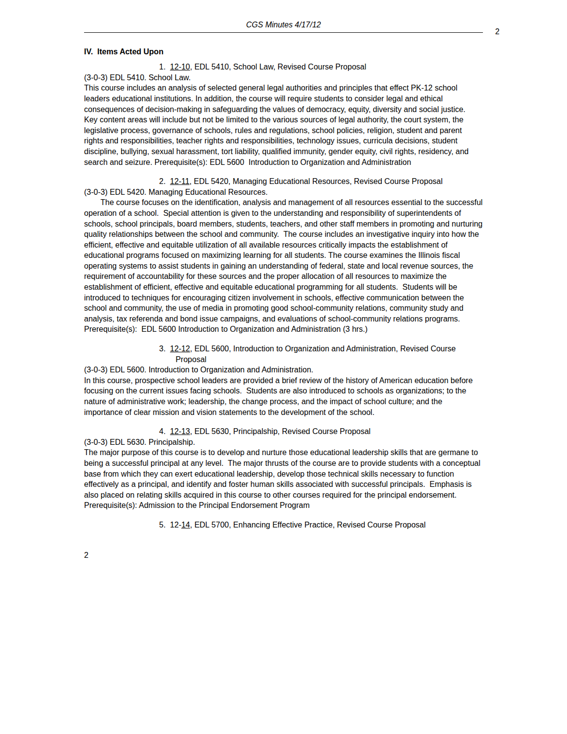CGS Minutes 4/17/12
2
IV. Items Acted Upon
1. 12-10, EDL 5410, School Law, Revised Course Proposal
(3-0-3) EDL 5410. School Law.
This course includes an analysis of selected general legal authorities and principles that effect PK-12 school leaders educational institutions. In addition, the course will require students to consider legal and ethical consequences of decision-making in safeguarding the values of democracy, equity, diversity and social justice. Key content areas will include but not be limited to the various sources of legal authority, the court system, the legislative process, governance of schools, rules and regulations, school policies, religion, student and parent rights and responsibilities, teacher rights and responsibilities, technology issues, curricula decisions, student discipline, bullying, sexual harassment, tort liability, qualified immunity, gender equity, civil rights, residency, and search and seizure. Prerequisite(s): EDL 5600 Introduction to Organization and Administration
2. 12-11, EDL 5420, Managing Educational Resources, Revised Course Proposal
(3-0-3) EDL 5420. Managing Educational Resources.
The course focuses on the identification, analysis and management of all resources essential to the successful operation of a school. Special attention is given to the understanding and responsibility of superintendents of schools, school principals, board members, students, teachers, and other staff members in promoting and nurturing quality relationships between the school and community. The course includes an investigative inquiry into how the efficient, effective and equitable utilization of all available resources critically impacts the establishment of educational programs focused on maximizing learning for all students. The course examines the Illinois fiscal operating systems to assist students in gaining an understanding of federal, state and local revenue sources, the requirement of accountability for these sources and the proper allocation of all resources to maximize the establishment of efficient, effective and equitable educational programming for all students. Students will be introduced to techniques for encouraging citizen involvement in schools, effective communication between the school and community, the use of media in promoting good school-community relations, community study and analysis, tax referenda and bond issue campaigns, and evaluations of school-community relations programs. Prerequisite(s): EDL 5600 Introduction to Organization and Administration (3 hrs.)
3. 12-12, EDL 5600, Introduction to Organization and Administration, Revised CourseProposal
(3-0-3) EDL 5600. Introduction to Organization and Administration.
In this course, prospective school leaders are provided a brief review of the history of American education before focusing on the current issues facing schools. Students are also introduced to schools as organizations; to the nature of administrative work; leadership, the change process, and the impact of school culture; and the importance of clear mission and vision statements to the development of the school.
4. 12-13, EDL 5630, Principalship, Revised Course Proposal
(3-0-3) EDL 5630. Principalship.
The major purpose of this course is to develop and nurture those educational leadership skills that are germane to being a successful principal at any level. The major thrusts of the course are to provide students with a conceptual base from which they can exert educational leadership, develop those technical skills necessary to function effectively as a principal, and identify and foster human skills associated with successful principals. Emphasis is also placed on relating skills acquired in this course to other courses required for the principal endorsement. Prerequisite(s): Admission to the Principal Endorsement Program
5. 12-14, EDL 5700, Enhancing Effective Practice, Revised Course Proposal
2